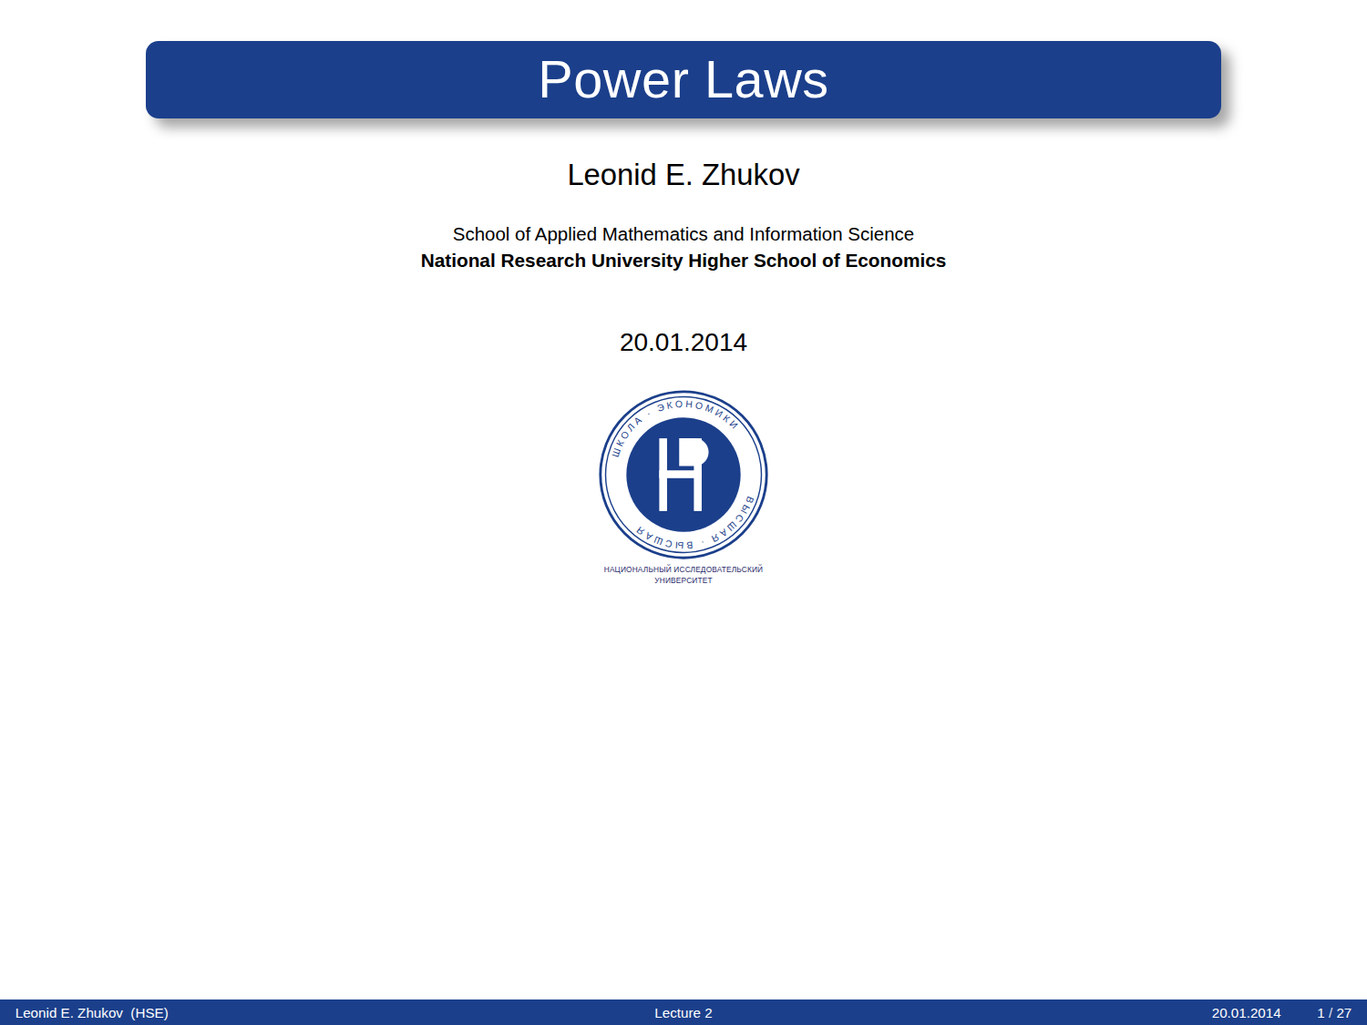Power Laws
Leonid E. Zhukov
School of Applied Mathematics and Information Science
National Research University Higher School of Economics
20.01.2014
ШКОЛА · ЭКОНОМИКИ ВЫСШАЯ · ВЫСШАЯ
Национальный исследовательский
университет
Leonid E. Zhukov (HSE)
Lecture 2
20.01.2014 1 / 27